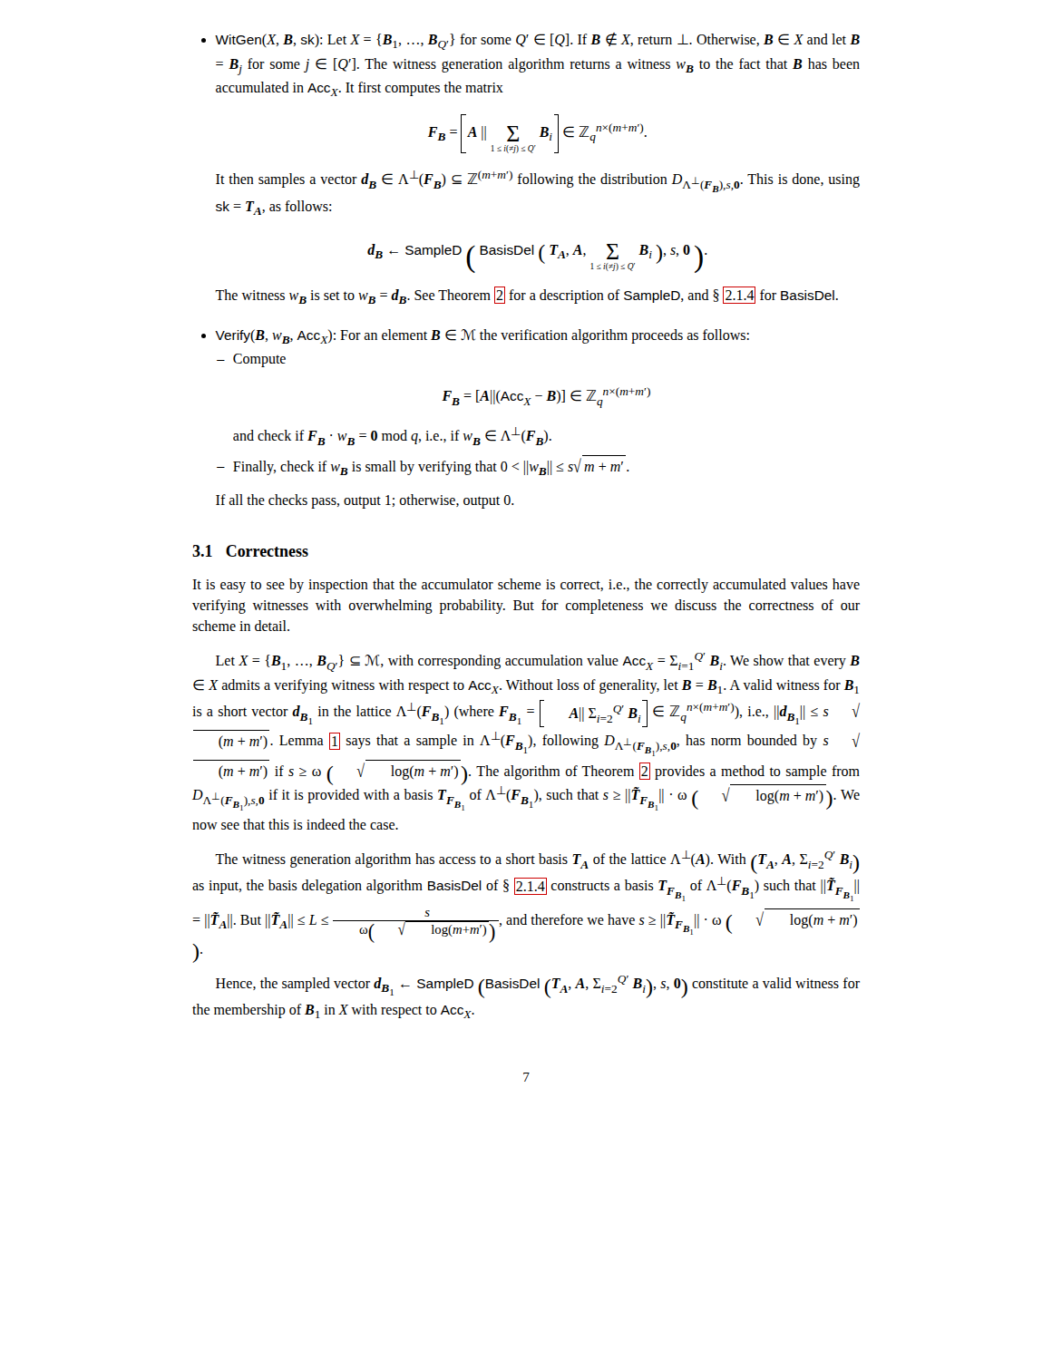WitGen(X, B, sk): Let X = {B1, …, BQ′} for some Q′ ∈ [Q]. If B ∉ X, return ⊥. Otherwise, B ∈ X and let B = Bj for some j ∈ [Q′]. The witness generation algorithm returns a witness wB to the fact that B has been accumulated in AccX. It first computes the matrix
FB = A || Σ 1 ≤ i(≠j) ≤ Q′ Bi ∈ ℤqn×(m+m′).
It then samples a vector dB ∈ Λ⊥(FB) ⊆ ℤ(m+m′) following the distribution DΛ⊥(FB),s,0. This is done, using sk = TA, as follows:
dB ← SampleD ( BasisD el ( TA, A, Σ 1 ≤ i(≠j) ≤ Q′ Bi ), s, 0 ).
The witness wB is set to wB = dB. See Theorem 2 for a description of SampleD, and § 2.1.4 for BasisDel.
Verify(B, wB, AccX): For an element B ∈ ℳ the verification algorithm proceeds as follows:
Compute
FB = [A||(AccX − B)] ∈ ℤqn×(m+m′)
and check if FB · wB = 0 mod q, i.e., if wB ∈ Λ⊥(FB).
Finally, check if wB is small by verifying that 0 < ||wB|| ≤ s√m + m′.
If all the checks pass, output 1; otherwise, output 0.
3.1 Correctness
It is easy to see by inspection that the accumulator scheme is correct, i.e., the correctly accumulated values have verifying witnesses with overwhelming probability. But for completeness we discuss the correctness of our scheme in detail.
Let X = {B1, …, BQ′} ⊆ ℳ, with corresponding accumulation value AccX = Σi=1Q′ Bi. We show that every B ∈ X admits a verifying witness with respect to AccX. Without loss of generality, let B = B1. A valid witness for B1 is a short vector dB1 in the lattice Λ⊥(FB1) (where FB1 = A|| Σi=2Q′ Bi ∈ ℤqn×(m+m′)), i.e., ||dB1|| ≤ s√(m + m′). Lemma 1 says that a sample in Λ⊥(FB1), following DΛ⊥(FB1),s,0, has norm bounded by s√(m + m′) if s ≥ ω (√log(m + m′)). The algorithm of Theorem 2 provides a method to sample from DΛ⊥(FB1),s,0 if it is provided with a basis TFB1 of Λ⊥(FB1), such that s ≥ ||T̃FB1|| · ω (√log(m + m′)). We now see that this is indeed the case.
The witness generation algorithm has access to a short basis TA of the lattice Λ⊥(A). With (TA, A, Σi=2Q′ Bi) as input, the basis delegation algorithm BasisDel of § 2.1.4 constructs a basis TFB1 of Λ⊥(FB1) such that ||T̃FB1|| = ||T̃A||. But ||T̃A|| ≤ L ≤ sω(√log(m+m′)), and therefore we have s ≥ ||T̃FB1|| · ω (√log(m + m′)).
Hence, the sampled vector dB1 ← SampleD (BasisDel (TA, A, Σi=2Q′ Bi), s, 0) constitute a valid witness for the membership of B1 in X with respect to AccX.
7